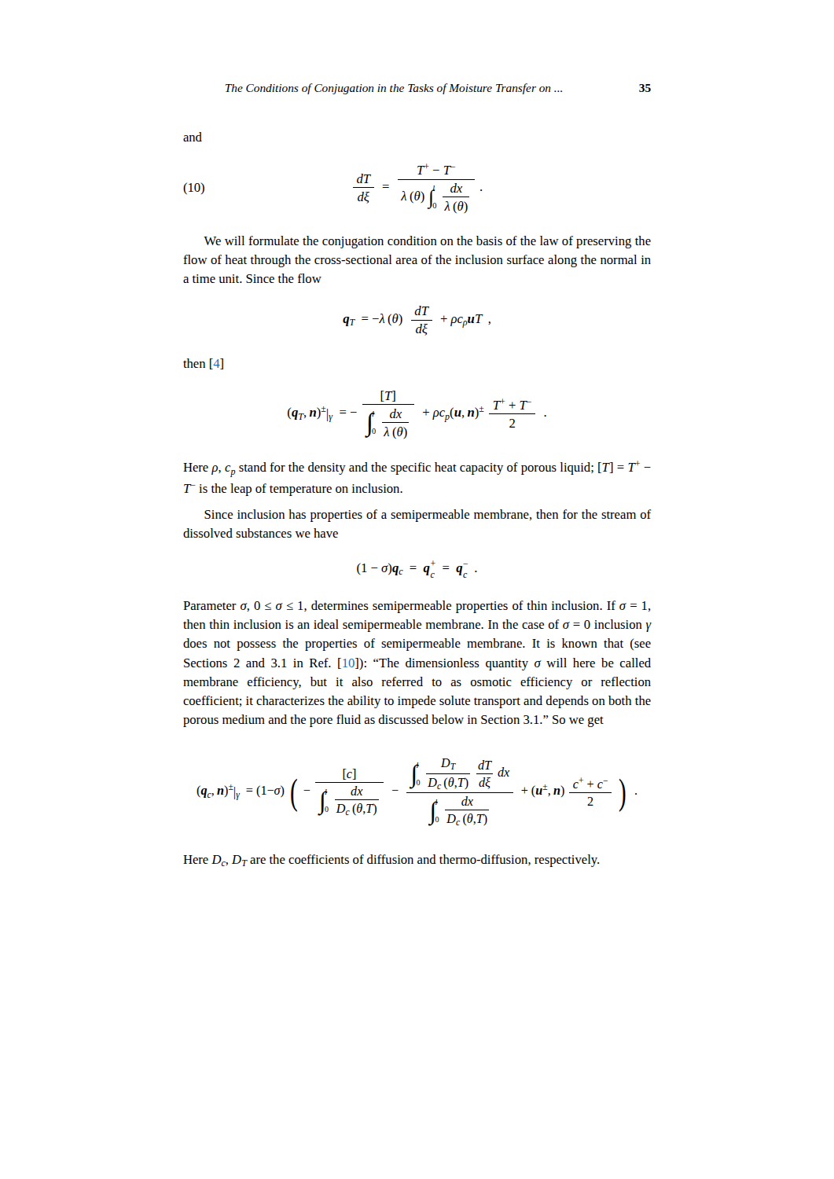The Conditions of Conjugation in the Tasks of Moisture Transfer on ...35
and
(10) dT dξ = T+ − T− λ (θ) ∫l 0 dx λ (θ) .
We will formulate the conjugation condition on the basis of the law of preserving the flow of heat through the cross-sectional area of the inclusion surface along the normal in a time unit. Since the flow
qT = −λ (θ) dT dξ + ρc ρuT  ,
then [4]
(qT, n)±|γ = − [T] ∫l 0 dx λ (θ) + ρc p(u, n)± T+ + T− 2 .
Here ρ, cp stand for the density and the specific heat capacity of porous liquid; [T] = T+ − T− is the leap of temperature on inclusion.
Since inclusion has properties of a semipermeable membrane, then for the stream of dissolved substances we have
(1 − σ) qc = q+c = q−c  .
Parameter σ, 0 ≤ σ ≤ 1, determines semipermeable properties of thin inclusion. If σ = 1, then thin inclusion is an ideal semipermeable membrane. In the case of σ = 0 inclusion γ does not possess the properties of semipermeable membrane. It is known that (see Sections 2 and 3.1 in Ref. [10]): “The dimensionless quantity σ will here be called membrane efficiency, but it also referred to as osmotic efficiency or reflection coefficient; it characterizes the ability to impede solute transport and depends on both the porous medium and the pore fluid as discussed below in Section 3.1.” So we get
(qc, n)±|γ = (1−σ) ( − [c] ∫l 0 dx Dc (θ, T) − ∫l 0 DT Dc (θ, T) dT dξ dx ∫l 0 dx Dc (θ, T) + (u±, n) c+ + c− 2 )  .
Here Dc, DT are the coefficients of diffusion and thermo-diffusion, respectively.